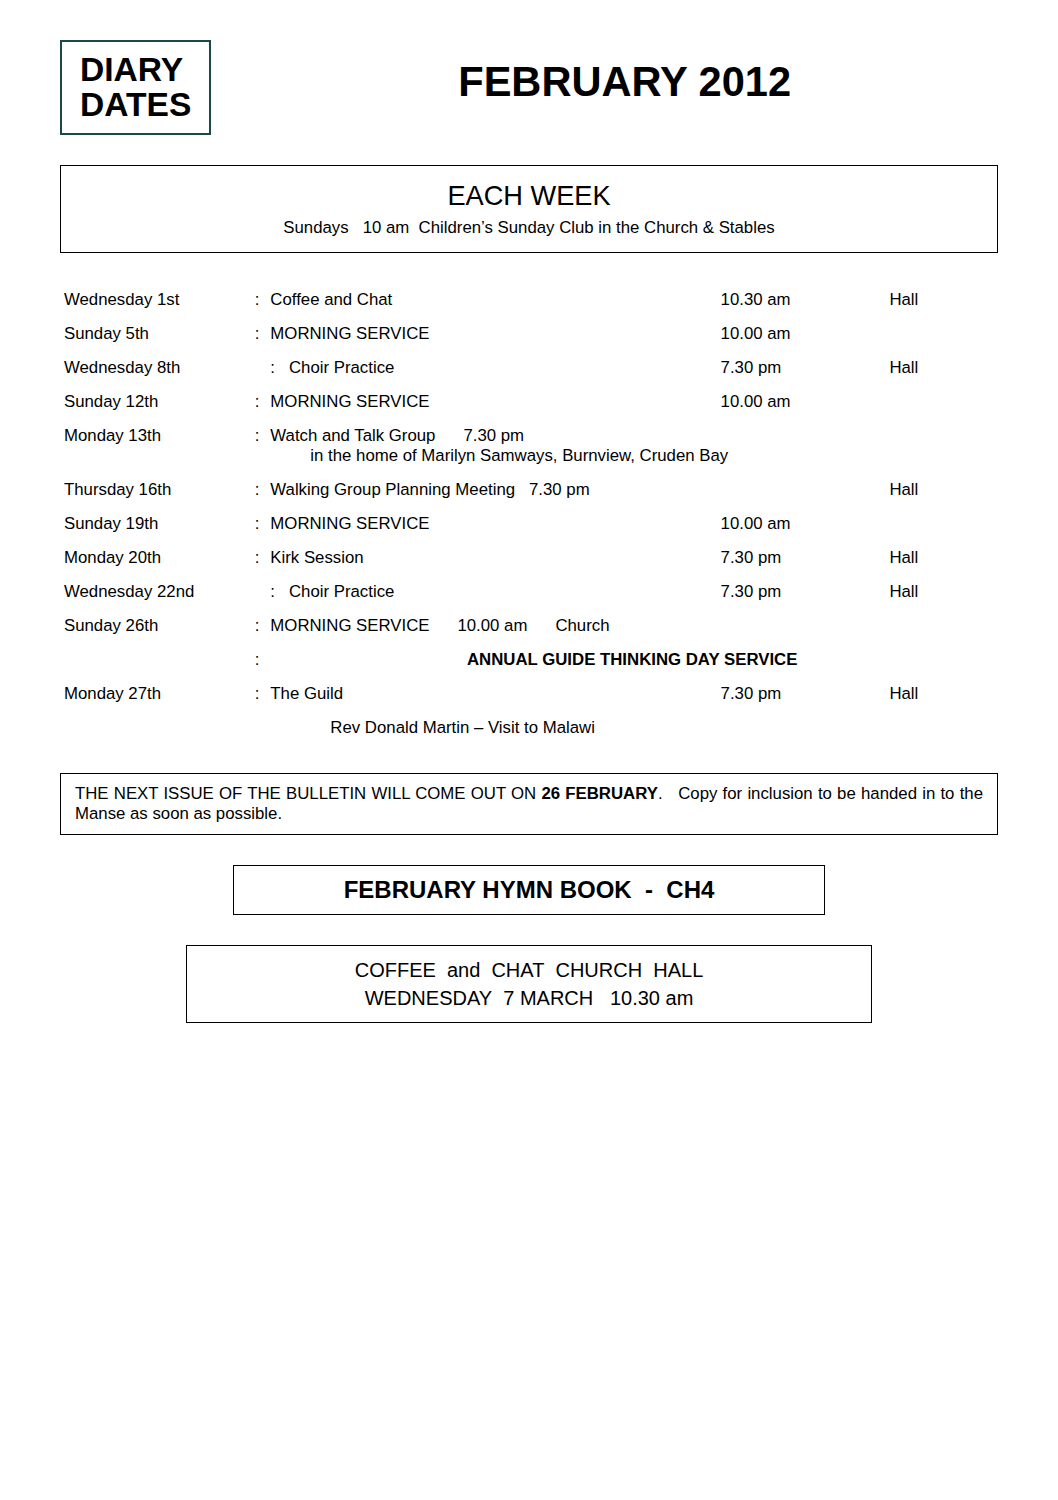DIARY
DATES
FEBRUARY 2012
EACH WEEK
Sundays 10 am Children’s Sunday Club in the Church & Stables
| Wednesday 1st | : | Coffee and Chat | 10.30 am | Hall |
| Sunday 5th | : | MORNING SERVICE | 10.00 am | |
| Wednesday 8th | | : Choir Practice | 7.30 pm | Hall |
| Sunday 12th | : | MORNING SERVICE | 10.00 am | |
| Monday 13th | : | Watch and Talk Group 7.30 pm in the home of Marilyn Samways, Burnview, Cruden Bay |
| Thursday 16th | : | Walking Group Planning Meeting 7.30 pm | | Hall |
| Sunday 19th | : | MORNING SERVICE | 10.00 am | |
| Monday 20th | : | Kirk Session | 7.30 pm | Hall |
| Wednesday 22nd | | : Choir Practice | 7.30 pm | Hall |
| Sunday 26th | : | MORNING SERVICE 10.00 am Church |
| | : | ANNUAL GUIDE THINKING DAY SERVICE |
| Monday 27th | : | The Guild | 7.30 pm | Hall |
| | | Rev Donald Martin – Visit to Malawi |
THE NEXT ISSUE OF THE BULLETIN WILL COME OUT ON 26 FEBRUARY. Copy for inclusion to be handed in to the Manse as soon as possible.
FEBRUARY HYMN BOOK - CH4
COFFEE and CHAT CHURCH HALL
WEDNESDAY 7 MARCH 10.30 am